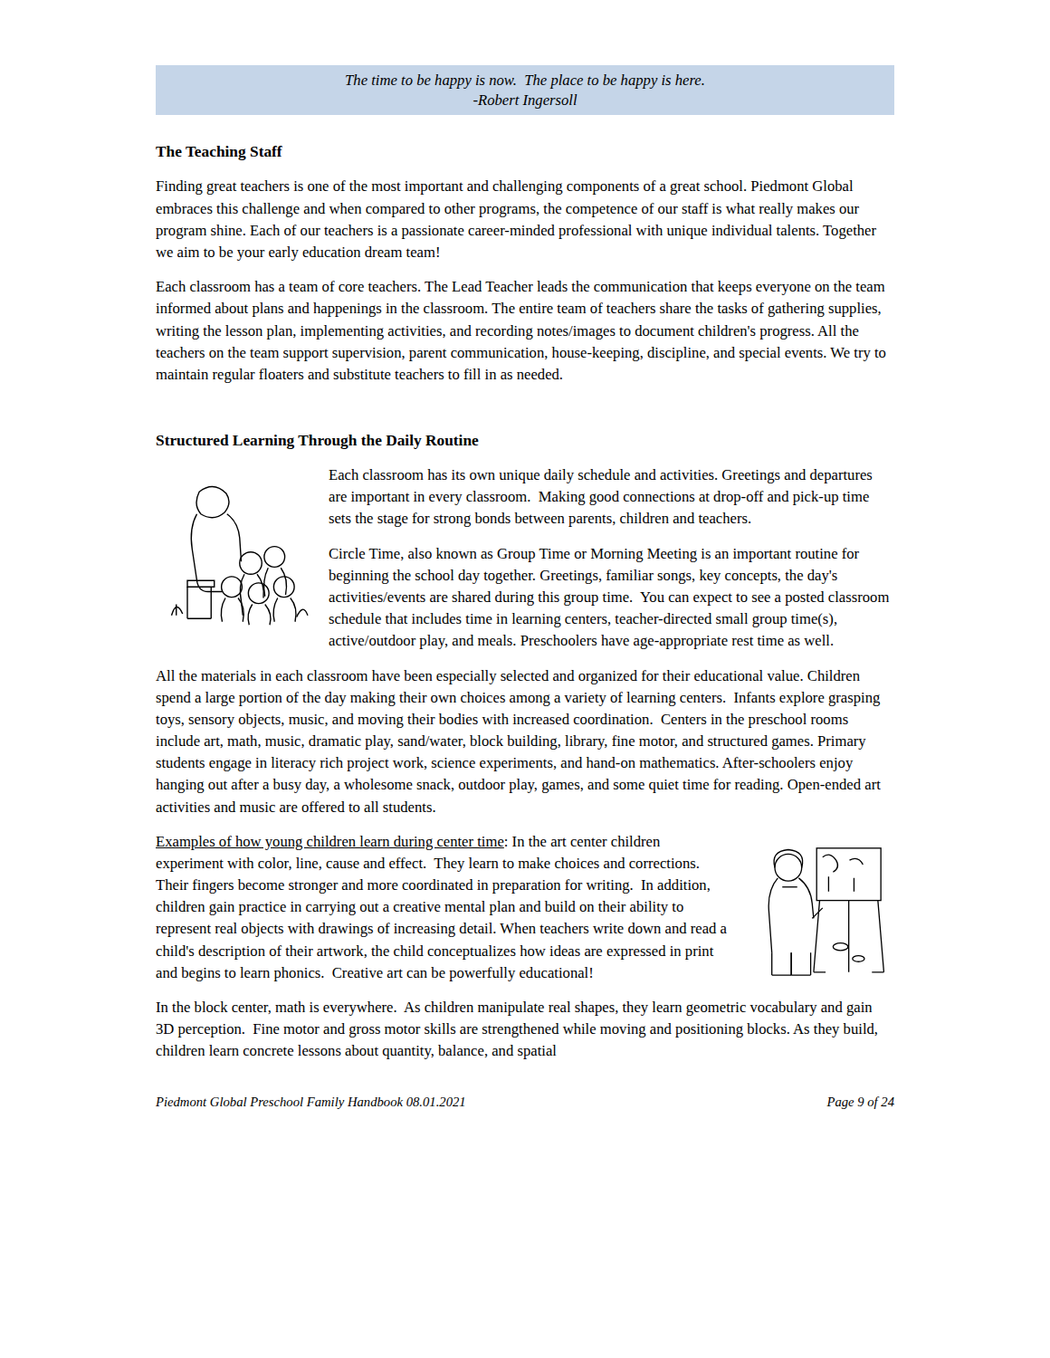The time to be happy is now. The place to be happy is here.
-Robert Ingersoll
The Teaching Staff
Finding great teachers is one of the most important and challenging components of a great school. Piedmont Global embraces this challenge and when compared to other programs, the competence of our staff is what really makes our program shine. Each of our teachers is a passionate career-minded professional with unique individual talents. Together we aim to be your early education dream team!
Each classroom has a team of core teachers. The Lead Teacher leads the communication that keeps everyone on the team informed about plans and happenings in the classroom. The entire team of teachers share the tasks of gathering supplies, writing the lesson plan, implementing activities, and recording notes/images to document children's progress. All the teachers on the team support supervision, parent communication, house-keeping, discipline, and special events. We try to maintain regular floaters and substitute teachers to fill in as needed.
Structured Learning Through the Daily Routine
Each classroom has its own unique daily schedule and activities. Greetings and departures are important in every classroom. Making good connections at drop-off and pick-up time sets the stage for strong bonds between parents, children and teachers.
Circle Time, also known as Group Time or Morning Meeting is an important routine for beginning the school day together. Greetings, familiar songs, key concepts, the day's activities/events are shared during this group time. You can expect to see a posted classroom schedule that includes time in learning centers, teacher-directed small group time(s), active/outdoor play, and meals. Preschoolers have age-appropriate rest time as well.
All the materials in each classroom have been especially selected and organized for their educational value. Children spend a large portion of the day making their own choices among a variety of learning centers. Infants explore grasping toys, sensory objects, music, and moving their bodies with increased coordination. Centers in the preschool rooms include art, math, music, dramatic play, sand/water, block building, library, fine motor, and structured games. Primary students engage in literacy rich project work, science experiments, and hand-on mathematics. After-schoolers enjoy hanging out after a busy day, a wholesome snack, outdoor play, games, and some quiet time for reading. Open-ended art activities and music are offered to all students.
Examples of how young children learn during center time: In the art center children experiment with color, line, cause and effect. They learn to make choices and corrections. Their fingers become stronger and more coordinated in preparation for writing. In addition, children gain practice in carrying out a creative mental plan and build on their ability to represent real objects with drawings of increasing detail. When teachers write down and read a child's description of their artwork, the child conceptualizes how ideas are expressed in print and begins to learn phonics. Creative art can be powerfully educational!
In the block center, math is everywhere. As children manipulate real shapes, they learn geometric vocabulary and gain 3D perception. Fine motor and gross motor skills are strengthened while moving and positioning blocks. As they build, children learn concrete lessons about quantity, balance, and spatial
Piedmont Global Preschool Family Handbook 08.01.2021 Page 9 of 24